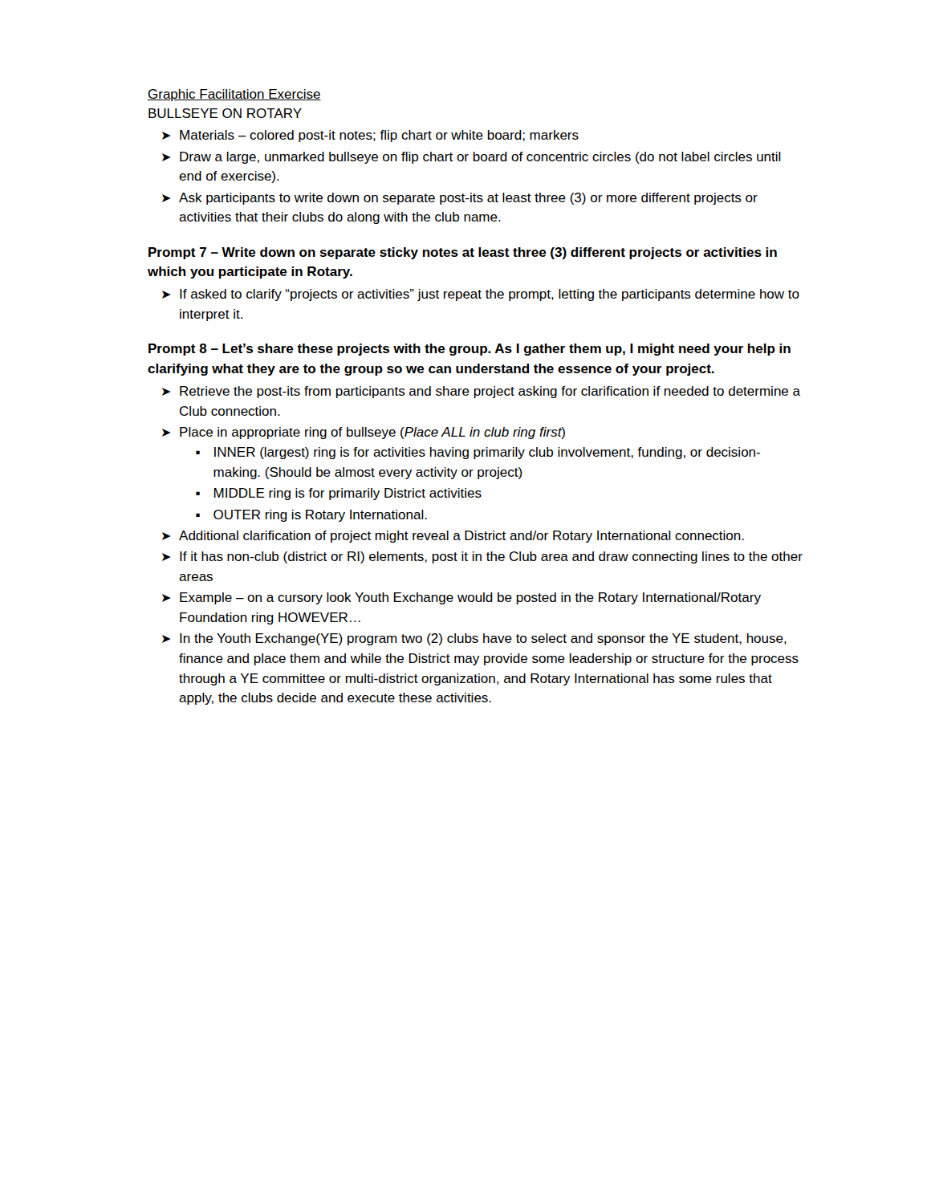Graphic Facilitation Exercise
BULLSEYE ON ROTARY
Materials – colored post-it notes; flip chart or white board; markers
Draw a large, unmarked bullseye on flip chart or board of concentric circles (do not label circles until end of exercise).
Ask participants to write down on separate post-its at least three (3) or more different projects or activities that their clubs do along with the club name.
Prompt 7 – Write down on separate sticky notes at least three (3) different projects or activities in which you participate in Rotary.
If asked to clarify “projects or activities” just repeat the prompt, letting the participants determine how to interpret it.
Prompt 8 – Let’s share these projects with the group. As I gather them up, I might need your help in clarifying what they are to the group so we can understand the essence of your project.
Retrieve the post-its from participants and share project asking for clarification if needed to determine a Club connection.
Place in appropriate ring of bullseye (Place ALL in club ring first)
INNER (largest) ring is for activities having primarily club involvement, funding, or decision-making. (Should be almost every activity or project)
MIDDLE ring is for primarily District activities
OUTER ring is Rotary International.
Additional clarification of project might reveal a District and/or Rotary International connection.
If it has non-club (district or RI) elements, post it in the Club area and draw connecting lines to the other areas
Example – on a cursory look Youth Exchange would be posted in the Rotary International/Rotary Foundation ring HOWEVER…
In the Youth Exchange(YE) program two (2) clubs have to select and sponsor the YE student, house, finance and place them and while the District may provide some leadership or structure for the process through a YE committee or multi-district organization, and Rotary International has some rules that apply, the clubs decide and execute these activities.